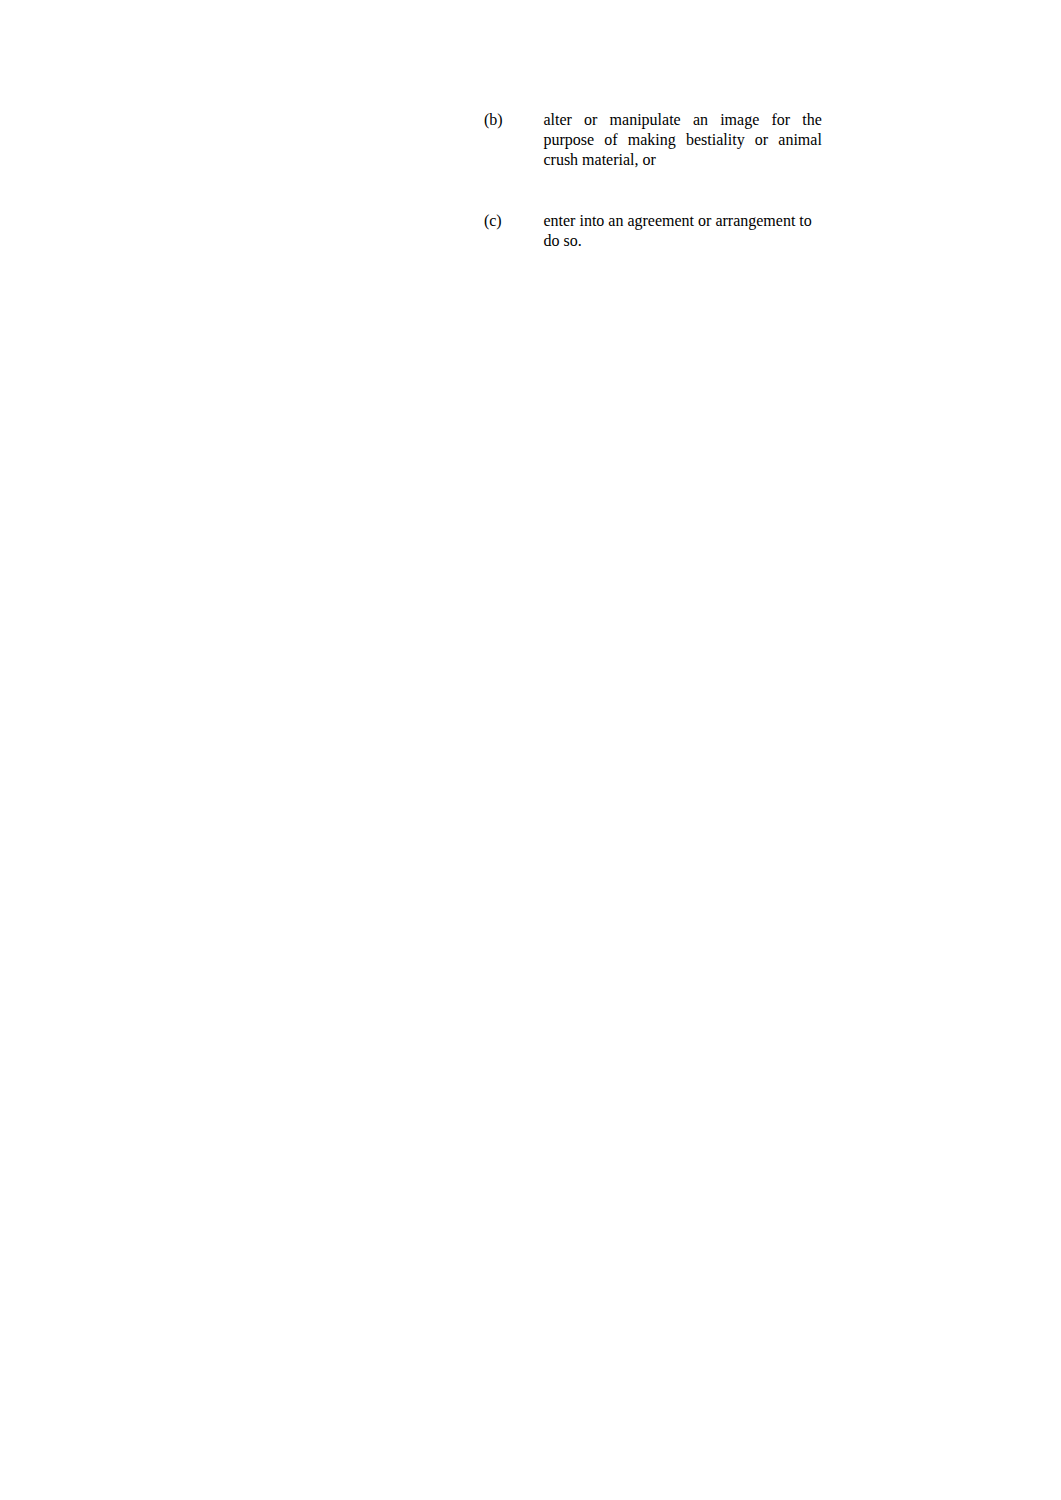(b)
alter or manipulate an image for the purpose of making bestiality or animal crush material, or
(c)
enter into an agreement or arrangement to do so.